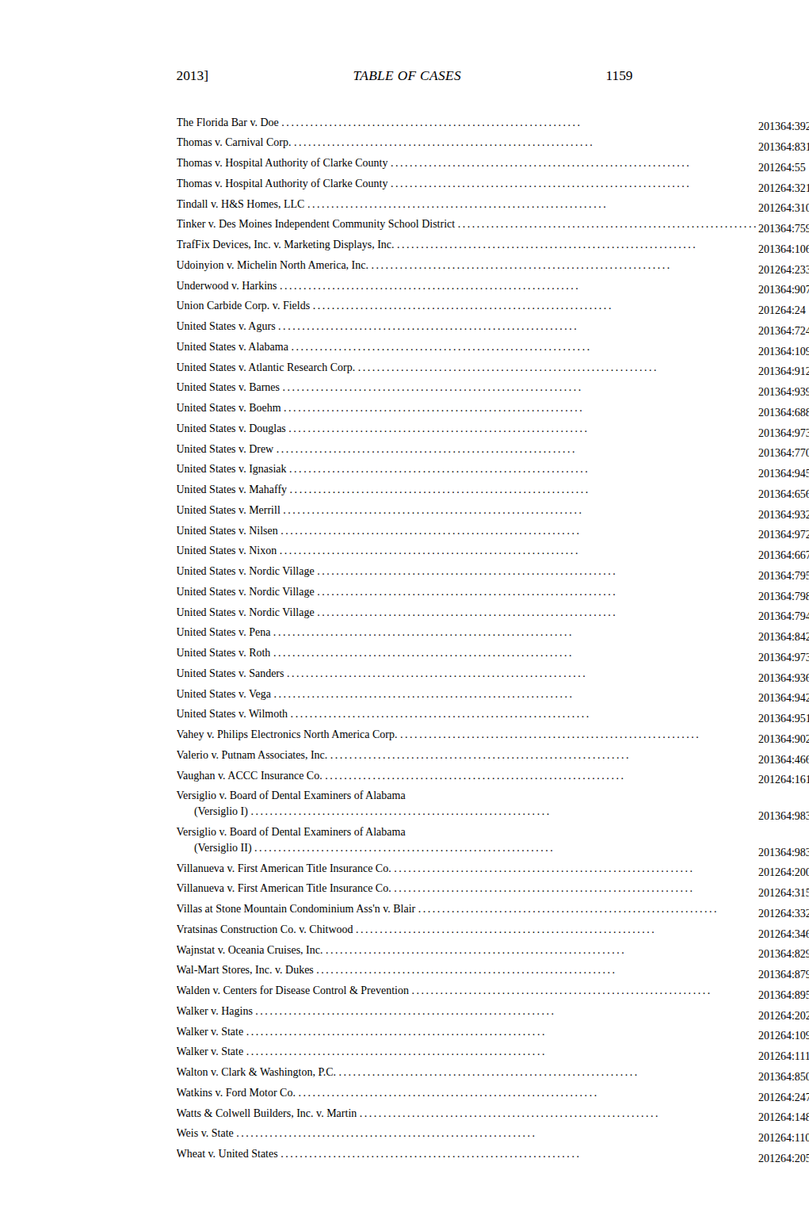2013] TABLE OF CASES 1159
| The Florida Bar v. Doe ............................................................... | 2013 | 64:392 |
| Thomas v. Carnival Corp. ............................................................... | 2013 | 64:831 |
| Thomas v. Hospital Authority of Clarke County ............................................................... | 2012 | 64:55 |
| Thomas v. Hospital Authority of Clarke County ............................................................... | 2012 | 64:321 |
| Tindall v. H&S Homes, LLC ............................................................... | 2012 | 64:310 |
| Tinker v. Des Moines Independent Community School District ............................................................... | 2013 | 64:759 |
| TrafFix Devices, Inc. v. Marketing Displays, Inc. ............................................................... | 2013 | 64:1063 |
| Udoinyion v. Michelin North America, Inc. ............................................................... | 2012 | 64:233 |
| Underwood v. Harkins ............................................................... | 2013 | 64:907 |
| Union Carbide Corp. v. Fields ............................................................... | 2012 | 64:24 |
| United States v. Agurs ............................................................... | 2013 | 64:724 |
| United States v. Alabama ............................................................... | 2013 | 64:1093 |
| United States v. Atlantic Research Corp. ............................................................... | 2013 | 64:912 |
| United States v. Barnes ............................................................... | 2013 | 64:939 |
| United States v. Boehm ............................................................... | 2013 | 64:688 |
| United States v. Douglas ............................................................... | 2013 | 64:973 |
| United States v. Drew ............................................................... | 2013 | 64:770 |
| United States v. Ignasiak ............................................................... | 2013 | 64:945 |
| United States v. Mahaffy ............................................................... | 2013 | 64:656 |
| United States v. Merrill ............................................................... | 2013 | 64:932 |
| United States v. Nilsen ............................................................... | 2013 | 64:972 |
| United States v. Nixon ............................................................... | 2013 | 64:667 |
| United States v. Nordic Village ............................................................... | 2013 | 64:795 |
| United States v. Nordic Village ............................................................... | 2013 | 64:798 |
| United States v. Nordic Village ............................................................... | 2013 | 64:794 |
| United States v. Pena ............................................................... | 2013 | 64:842 |
| United States v. Roth ............................................................... | 2013 | 64:973 |
| United States v. Sanders ............................................................... | 2013 | 64:936 |
| United States v. Vega ............................................................... | 2013 | 64:942 |
| United States v. Wilmoth ............................................................... | 2013 | 64:951 |
| Vahey v. Philips Electronics North America Corp. ............................................................... | 2013 | 64:902 |
| Valerio v. Putnam Associates, Inc. ............................................................... | 2013 | 64:466 |
| Vaughan v. ACCC Insurance Co. ............................................................... | 2012 | 64:161 |
| Versiglio v. Board of Dental Examiners of Alabama | | |
| (Versiglio I) ............................................................... | 2013 | 64:983 |
| Versiglio v. Board of Dental Examiners of Alabama | | |
| (Versiglio II) ............................................................... | 2013 | 64:983 |
| Villanueva v. First American Title Insurance Co. ............................................................... | 2012 | 64:200 |
| Villanueva v. First American Title Insurance Co. ............................................................... | 2012 | 64:315 |
| Villas at Stone Mountain Condominium Ass'n v. Blair ............................................................... | 2012 | 64:332 |
| Vratsinas Construction Co. v. Chitwood ............................................................... | 2012 | 64:346 |
| Wajnstat v. Oceania Cruises, Inc. ............................................................... | 2013 | 64:829 |
| Wal-Mart Stores, Inc. v. Dukes ............................................................... | 2013 | 64:879 |
| Walden v. Centers for Disease Control & Prevention ............................................................... | 2013 | 64:895 |
| Walker v. Hagins ............................................................... | 2012 | 64:202 |
| Walker v. State ............................................................... | 2012 | 64:109 |
| Walker v. State ............................................................... | 2012 | 64:111 |
| Walton v. Clark & Washington, P.C. ............................................................... | 2013 | 64:850 |
| Watkins v. Ford Motor Co. ............................................................... | 2012 | 64:247 |
| Watts & Colwell Builders, Inc. v. Martin ............................................................... | 2012 | 64:148 |
| Weis v. State ............................................................... | 2012 | 64:110 |
| Wheat v. United States ............................................................... | 2012 | 64:205 |